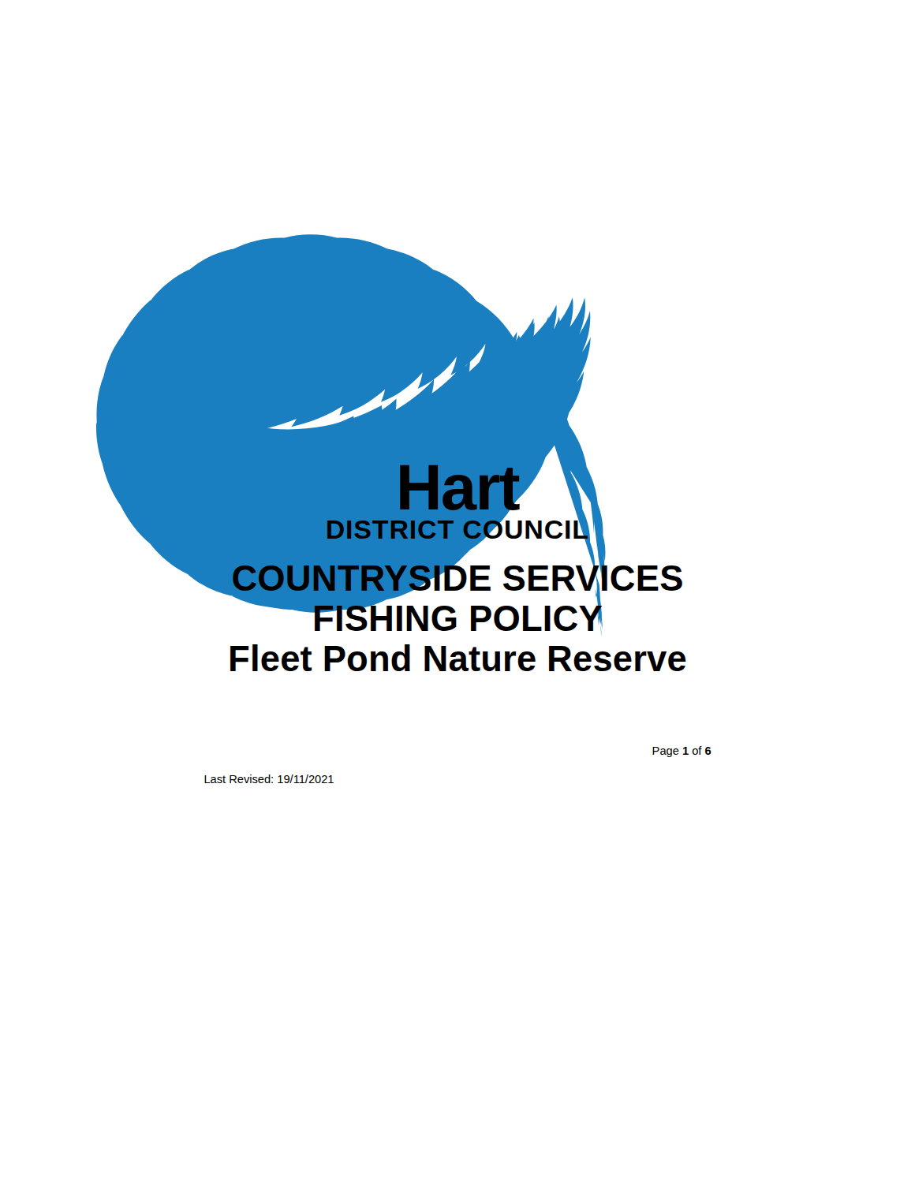Hart DISTRICT COUNCIL
COUNTRYSIDE SERVICES
FISHING POLICY
Fleet Pond Nature Reserve
Page 1 of 6
Last Revised: 19/11/2021